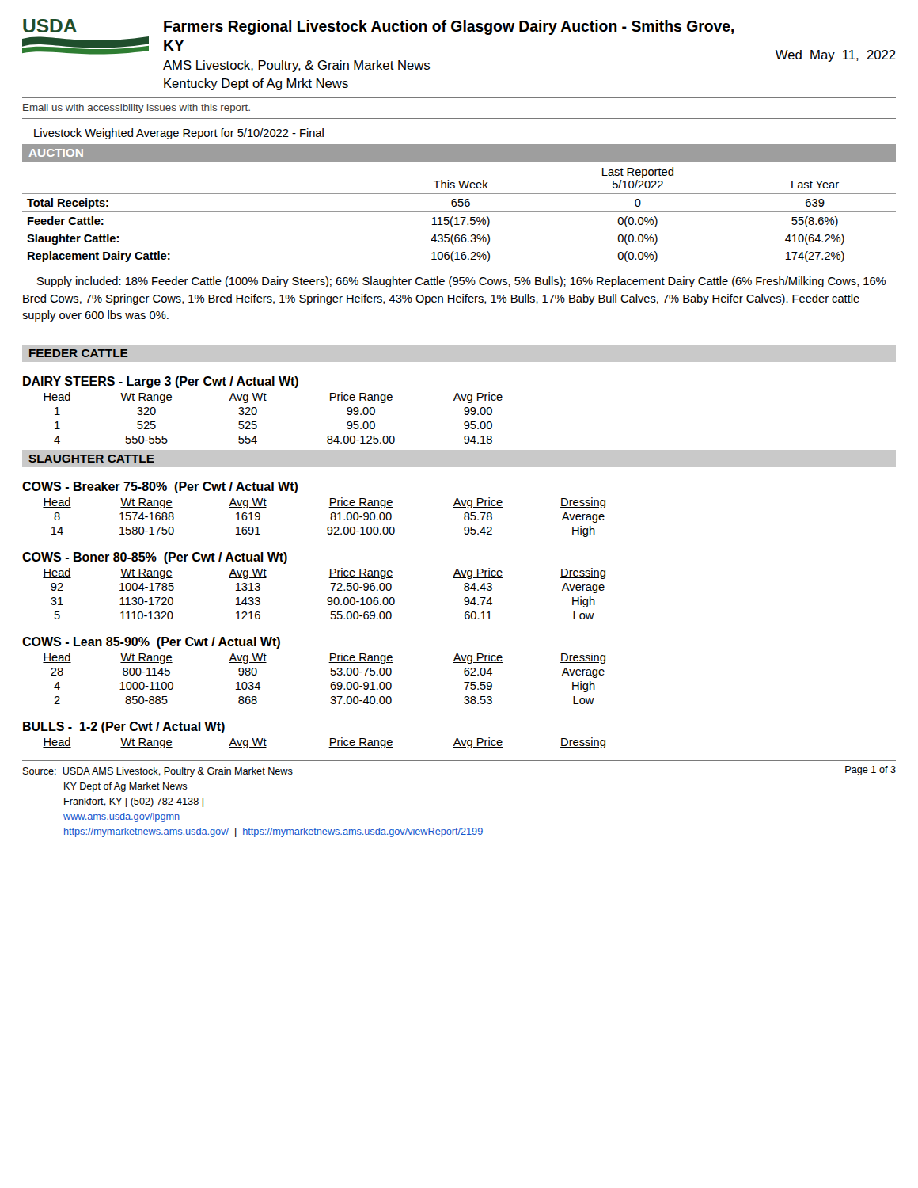USDA
Farmers Regional Livestock Auction of Glasgow Dairy Auction - Smiths Grove, KY
AMS Livestock, Poultry, & Grain Market News
Kentucky Dept of Ag Mrkt News
Wed May 11, 2022
Email us with accessibility issues with this report.
Livestock Weighted Average Report for 5/10/2022 - Final
AUCTION
| | This Week | Last Reported 5/10/2022 | Last Year |
| --- | --- | --- | --- |
| Total Receipts: | 656 | 0 | 639 |
| Feeder Cattle: | 115(17.5%) | 0(0.0%) | 55(8.6%) |
| Slaughter Cattle: | 435(66.3%) | 0(0.0%) | 410(64.2%) |
| Replacement Dairy Cattle: | 106(16.2%) | 0(0.0%) | 174(27.2%) |
Supply included: 18% Feeder Cattle (100% Dairy Steers); 66% Slaughter Cattle (95% Cows, 5% Bulls); 16% Replacement Dairy Cattle (6% Fresh/Milking Cows, 16% Bred Cows, 7% Springer Cows, 1% Bred Heifers, 1% Springer Heifers, 43% Open Heifers, 1% Bulls, 17% Baby Bull Calves, 7% Baby Heifer Calves). Feeder cattle supply over 600 lbs was 0%.
FEEDER CATTLE
DAIRY STEERS - Large 3 (Per Cwt / Actual Wt)
| Head | Wt Range | Avg Wt | Price Range | Avg Price |
| --- | --- | --- | --- | --- |
| 1 | 320 | 320 | 99.00 | 99.00 |
| 1 | 525 | 525 | 95.00 | 95.00 |
| 4 | 550-555 | 554 | 84.00-125.00 | 94.18 |
SLAUGHTER CATTLE
COWS - Breaker 75-80% (Per Cwt / Actual Wt)
| Head | Wt Range | Avg Wt | Price Range | Avg Price | Dressing |
| --- | --- | --- | --- | --- | --- |
| 8 | 1574-1688 | 1619 | 81.00-90.00 | 85.78 | Average |
| 14 | 1580-1750 | 1691 | 92.00-100.00 | 95.42 | High |
COWS - Boner 80-85% (Per Cwt / Actual Wt)
| Head | Wt Range | Avg Wt | Price Range | Avg Price | Dressing |
| --- | --- | --- | --- | --- | --- |
| 92 | 1004-1785 | 1313 | 72.50-96.00 | 84.43 | Average |
| 31 | 1130-1720 | 1433 | 90.00-106.00 | 94.74 | High |
| 5 | 1110-1320 | 1216 | 55.00-69.00 | 60.11 | Low |
COWS - Lean 85-90% (Per Cwt / Actual Wt)
| Head | Wt Range | Avg Wt | Price Range | Avg Price | Dressing |
| --- | --- | --- | --- | --- | --- |
| 28 | 800-1145 | 980 | 53.00-75.00 | 62.04 | Average |
| 4 | 1000-1100 | 1034 | 69.00-91.00 | 75.59 | High |
| 2 | 850-885 | 868 | 37.00-40.00 | 38.53 | Low |
BULLS - 1-2 (Per Cwt / Actual Wt)
| Head | Wt Range | Avg Wt | Price Range | Avg Price | Dressing |
| --- | --- | --- | --- | --- | --- |
Source: USDA AMS Livestock, Poultry & Grain Market News
KY Dept of Ag Market News
Frankfort, KY | (502) 782-4138 |
www.ams.usda.gov/lpgmn
https://mymarketnews.ams.usda.gov/ | https://mymarketnews.ams.usda.gov/viewReport/2199
Page 1 of 3